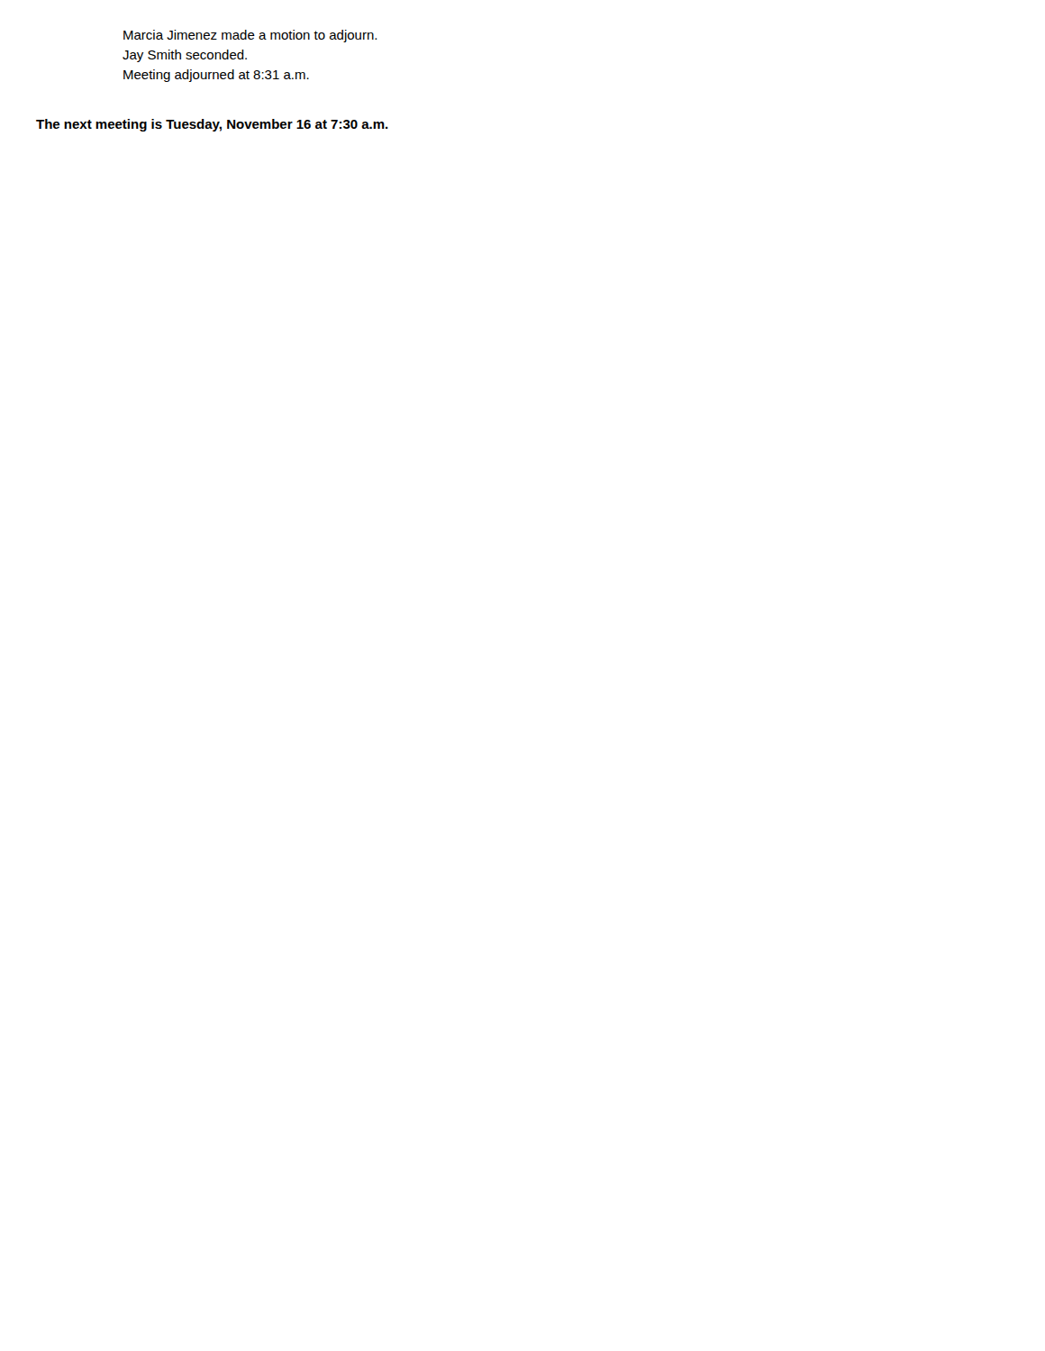Marcia Jimenez made a motion to adjourn.
Jay Smith seconded.
Meeting adjourned at 8:31 a.m.
The next meeting is Tuesday, November 16 at 7:30 a.m.